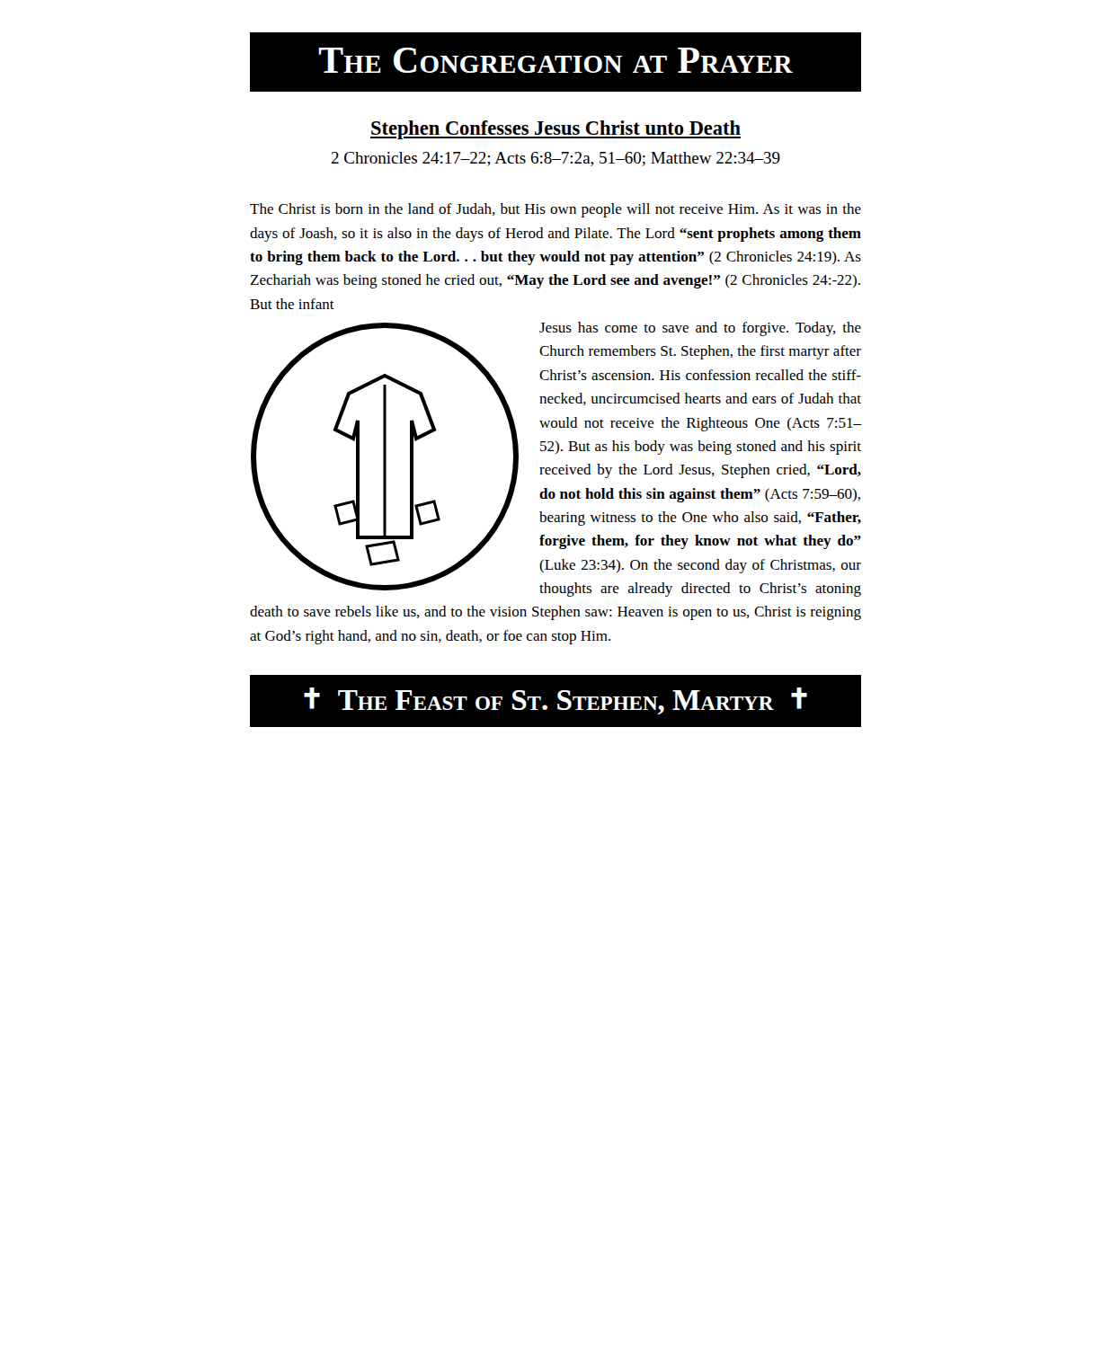The Congregation at Prayer
Stephen Confesses Jesus Christ unto Death
2 Chronicles 24:17–22; Acts 6:8–7:2a, 51–60; Matthew 22:34–39
The Christ is born in the land of Judah, but His own people will not receive Him. As it was in the days of Joash, so it is also in the days of Herod and Pilate. The Lord “sent prophets among them to bring them back to the Lord. . . but they would not pay attention” (2 Chronicles 24:19). As Zechariah was being stoned he cried out, “May the Lord see and avenge!” (2 Chronicles 24:-22). But the infant
Jesus has come to save and to forgive. Today, the Church remembers St. Stephen, the first martyr after Christ’s ascension. His confession recalled the stiff-necked, uncircumcised hearts and ears of Judah that would not receive the Righteous One (Acts 7:51–52). But as his body was being stoned and his spirit received by the Lord Jesus, Stephen cried, “Lord, do not hold this sin against them” (Acts 7:59–60), bearing witness to the One who also said, “Father, forgive them, for they know not what they do” (Luke 23:34). On the second day of Christmas, our thoughts are already directed to Christ’s atoning death to save rebels like us, and to the vision Stephen saw: Heaven is open to us, Christ is reigning at God’s right hand, and no sin, death, or foe can stop Him.
✝The Feast of St. Stephen, Martyr✝